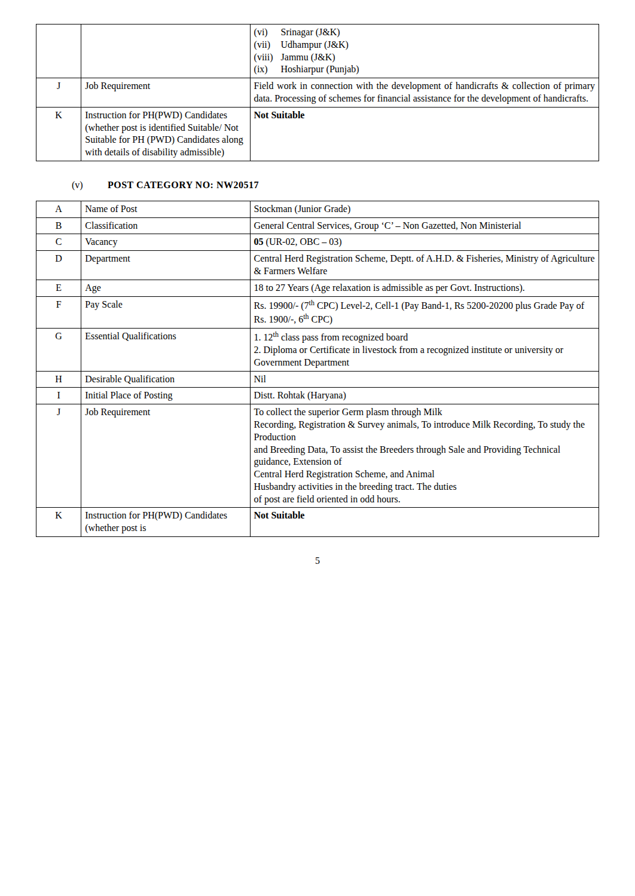| | | (vi) Srinagar (J&K) (vii) Udhampur (J&K) (viii) Jammu (J&K) (ix) Hoshiarpur (Punjab) |
| J | Job Requirement | Field work in connection with the development of handicrafts & collection of primary data. Processing of schemes for financial assistance for the development of handicrafts. |
| K | Instruction for PH(PWD) Candidates (whether post is identified Suitable/ Not Suitable for PH (PWD) Candidates along with details of disability admissible) | Not Suitable |
(v) POST CATEGORY NO: NW20517
| A | Name of Post | Stockman (Junior Grade) |
| B | Classification | General Central Services, Group ‘C’ – Non Gazetted, Non Ministerial |
| C | Vacancy | 05 (UR-02, OBC – 03) |
| D | Department | Central Herd Registration Scheme, Deptt. of A.H.D. & Fisheries, Ministry of Agriculture & Farmers Welfare |
| E | Age | 18 to 27 Years (Age relaxation is admissible as per Govt. Instructions). |
| F | Pay Scale | Rs. 19900/- (7 th CPC) Level-2, Cell-1 (Pay Band-1, Rs 5200-20200 plus Grade Pay of Rs. 1900/-, 6 th CPC) |
| G | Essential Qualifications | 1. 12 th class pass from recognized board 2. Diploma or Certificate in livestock from a recognized institute or university or Government Department |
| H | Desirable Qualification | Nil |
| I | Initial Place of Posting | Distt. Rohtak (Haryana) |
| J | Job Requirement | To collect the superior Germ plasm through Milk Recording, Registration & Survey animals, To introduce Milk Recording, To study the Production and Breeding Data, To assist the Breeders through Sale and Providing Technical guidance, Extension of Central Herd Registration Scheme, and Animal Husbandry activities in the breeding tract. The duties of post are field oriented in odd hours. |
| K | Instruction for PH(PWD) Candidates (whether post is | Not Suitable |
5